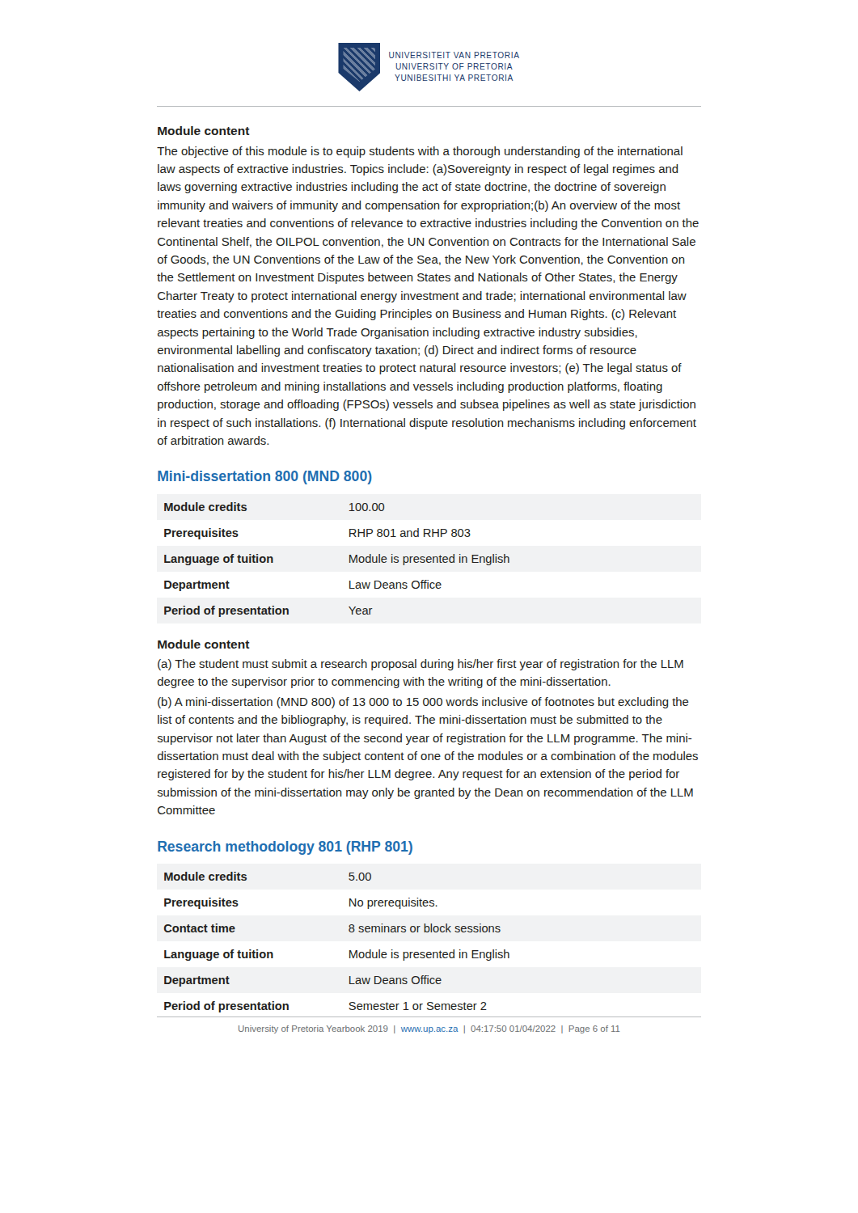Universiteit van Pretoria
University of Pretoria
Yunibesithi ya Pretoria
Module content
The objective of this module is to equip students with a thorough understanding of the international law aspects of extractive industries. Topics include: (a)Sovereignty in respect of legal regimes and laws governing extractive industries including the act of state doctrine, the doctrine of sovereign immunity and waivers of immunity and compensation for expropriation;(b) An overview of the most relevant treaties and conventions of relevance to extractive industries including the Convention on the Continental Shelf, the OILPOL convention, the UN Convention on Contracts for the International Sale of Goods, the UN Conventions of the Law of the Sea, the New York Convention, the Convention on the Settlement on Investment Disputes between States and Nationals of Other States, the Energy Charter Treaty to protect international energy investment and trade; international environmental law treaties and conventions and the Guiding Principles on Business and Human Rights. (c) Relevant aspects pertaining to the World Trade Organisation including extractive industry subsidies, environmental labelling and confiscatory taxation; (d) Direct and indirect forms of resource nationalisation and investment treaties to protect natural resource investors; (e) The legal status of offshore petroleum and mining installations and vessels including production platforms, floating production, storage and offloading (FPSOs) vessels and subsea pipelines as well as state jurisdiction in respect of such installations. (f) International dispute resolution mechanisms including enforcement of arbitration awards.
Mini-dissertation 800 (MND 800)
| Module credits | 100.00 |
| Prerequisites | RHP 801 and RHP 803 |
| Language of tuition | Module is presented in English |
| Department | Law Deans Office |
| Period of presentation | Year |
Module content
(a) The student must submit a research proposal during his/her first year of registration for the LLM degree to the supervisor prior to commencing with the writing of the mini-dissertation.
(b) A mini-dissertation (MND 800) of 13 000 to 15 000 words inclusive of footnotes but excluding the list of contents and the bibliography, is required. The mini-dissertation must be submitted to the supervisor not later than August of the second year of registration for the LLM programme. The mini-dissertation must deal with the subject content of one of the modules or a combination of the modules registered for by the student for his/her LLM degree. Any request for an extension of the period for submission of the mini-dissertation may only be granted by the Dean on recommendation of the LLM Committee
Research methodology 801 (RHP 801)
| Module credits | 5.00 |
| Prerequisites | No prerequisites. |
| Contact time | 8 seminars or block sessions |
| Language of tuition | Module is presented in English |
| Department | Law Deans Office |
| Period of presentation | Semester 1 or Semester 2 |
University of Pretoria Yearbook 2019 | www.up.ac.za | 04:17:50 01/04/2022 | Page 6 of 11